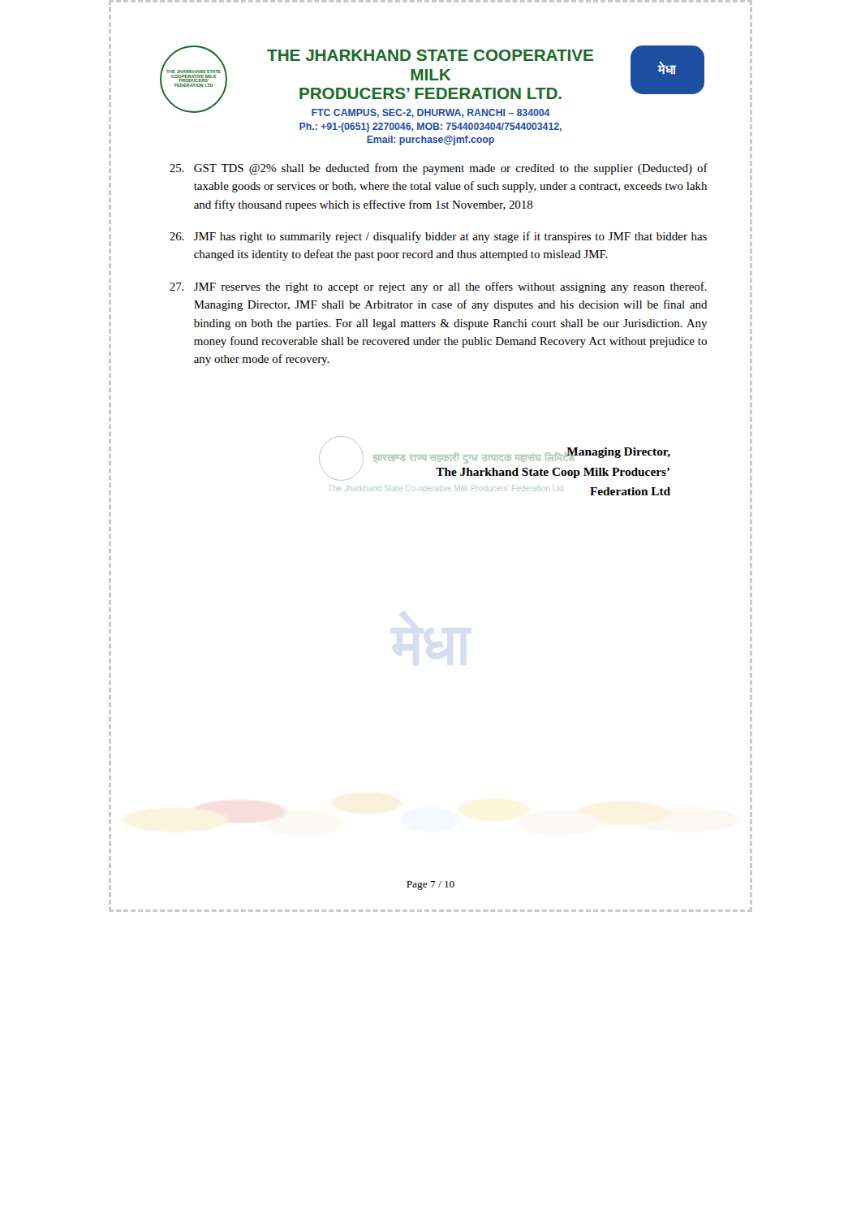THE JHARKHAND STATE COOPERATIVE MILK PRODUCERS' FEDERATION LTD
THE JHARKHAND STATE COOPERATIVE MILK
PRODUCERS’ FEDERATION LTD.
FTC CAMPUS, SEC-2, DHURWA, RANCHI – 834004
Ph.: +91-(0651) 2270046, MOB: 7544003404/7544003412,
Email: purchase@jmf.coop
मेधा
25. GST TDS @2% shall be deducted from the payment made or credited to the supplier (Deducted) of taxable goods or services or both, where the total value of such supply, under a contract, exceeds two lakh and fifty thousand rupees which is effective from 1st November, 2018
26. JMF has right to summarily reject / disqualify bidder at any stage if it transpires to JMF that bidder has changed its identity to defeat the past poor record and thus attempted to mislead JMF.
27. JMF reserves the right to accept or reject any or all the offers without assigning any reason thereof. Managing Director, JMF shall be Arbitrator in case of any disputes and his decision will be final and binding on both the parties. For all legal matters & dispute Ranchi court shall be our Jurisdiction. Any money found recoverable shall be recovered under the public Demand Recovery Act without prejudice to any other mode of recovery.
झारखण्ड राज्य सहकारी दुग्ध उत्पादक महासंघ लिमिटेड
The Jharkhand State Co-operative Milk Producers' Federation Ltd.
Managing Director,
The Jharkhand State Coop Milk Producers’
Federation Ltd
मेधा
Page 7 / 10